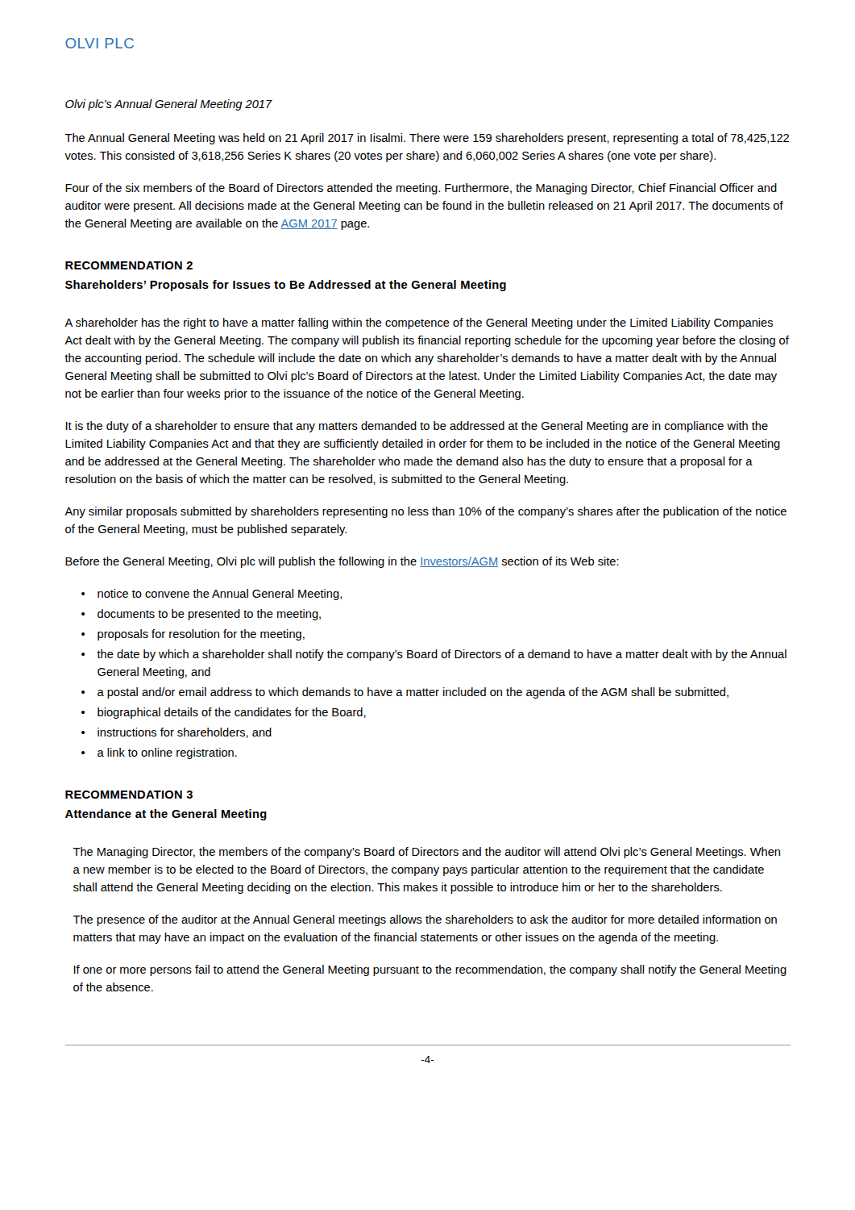OLVI PLC
Olvi plc’s Annual General Meeting 2017
The Annual General Meeting was held on 21 April 2017 in Iisalmi. There were 159 shareholders present, representing a total of 78,425,122 votes. This consisted of 3,618,256 Series K shares (20 votes per share) and 6,060,002 Series A shares (one vote per share).
Four of the six members of the Board of Directors attended the meeting. Furthermore, the Managing Director, Chief Financial Officer and auditor were present. All decisions made at the General Meeting can be found in the bulletin released on 21 April 2017. The documents of the General Meeting are available on the AGM 2017 page.
RECOMMENDATION 2
Shareholders’ Proposals for Issues to Be Addressed at the General Meeting
A shareholder has the right to have a matter falling within the competence of the General Meeting under the Limited Liability Companies Act dealt with by the General Meeting. The company will publish its financial reporting schedule for the upcoming year before the closing of the accounting period. The schedule will include the date on which any shareholder’s demands to have a matter dealt with by the Annual General Meeting shall be submitted to Olvi plc’s Board of Directors at the latest. Under the Limited Liability Companies Act, the date may not be earlier than four weeks prior to the issuance of the notice of the General Meeting.
It is the duty of a shareholder to ensure that any matters demanded to be addressed at the General Meeting are in compliance with the Limited Liability Companies Act and that they are sufficiently detailed in order for them to be included in the notice of the General Meeting and be addressed at the General Meeting. The shareholder who made the demand also has the duty to ensure that a proposal for a resolution on the basis of which the matter can be resolved, is submitted to the General Meeting.
Any similar proposals submitted by shareholders representing no less than 10% of the company’s shares after the publication of the notice of the General Meeting, must be published separately.
Before the General Meeting, Olvi plc will publish the following in the Investors/AGM section of its Web site:
notice to convene the Annual General Meeting,
documents to be presented to the meeting,
proposals for resolution for the meeting,
the date by which a shareholder shall notify the company’s Board of Directors of a demand to have a matter dealt with by the Annual General Meeting, and
a postal and/or email address to which demands to have a matter included on the agenda of the AGM shall be submitted,
biographical details of the candidates for the Board,
instructions for shareholders, and
a link to online registration.
RECOMMENDATION 3
Attendance at the General Meeting
The Managing Director, the members of the company’s Board of Directors and the auditor will attend Olvi plc’s General Meetings. When a new member is to be elected to the Board of Directors, the company pays particular attention to the requirement that the candidate shall attend the General Meeting deciding on the election. This makes it possible to introduce him or her to the shareholders.
The presence of the auditor at the Annual General meetings allows the shareholders to ask the auditor for more detailed information on matters that may have an impact on the evaluation of the financial statements or other issues on the agenda of the meeting.
If one or more persons fail to attend the General Meeting pursuant to the recommendation, the company shall notify the General Meeting of the absence.
-4-